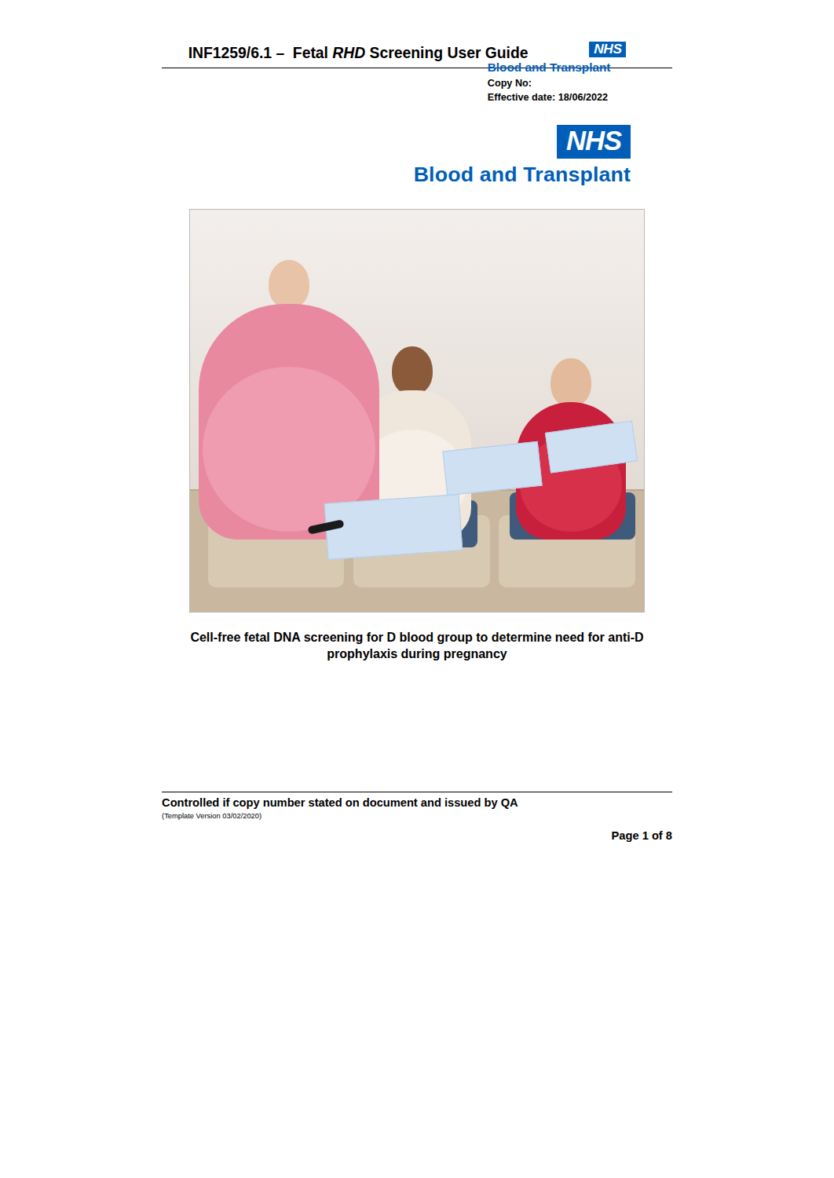NHS
Blood and Transplant
Copy No:
Effective date: 18/06/2022
INF1259/6.1 – Fetal RHD Screening User Guide
NHS
Blood and Transplant
Cell-free fetal DNA screening for D blood group to determine need for anti-D prophylaxis during pregnancy
Controlled if copy number stated on document and issued by QA
(Template Version 03/02/2020)
Page 1 of 8